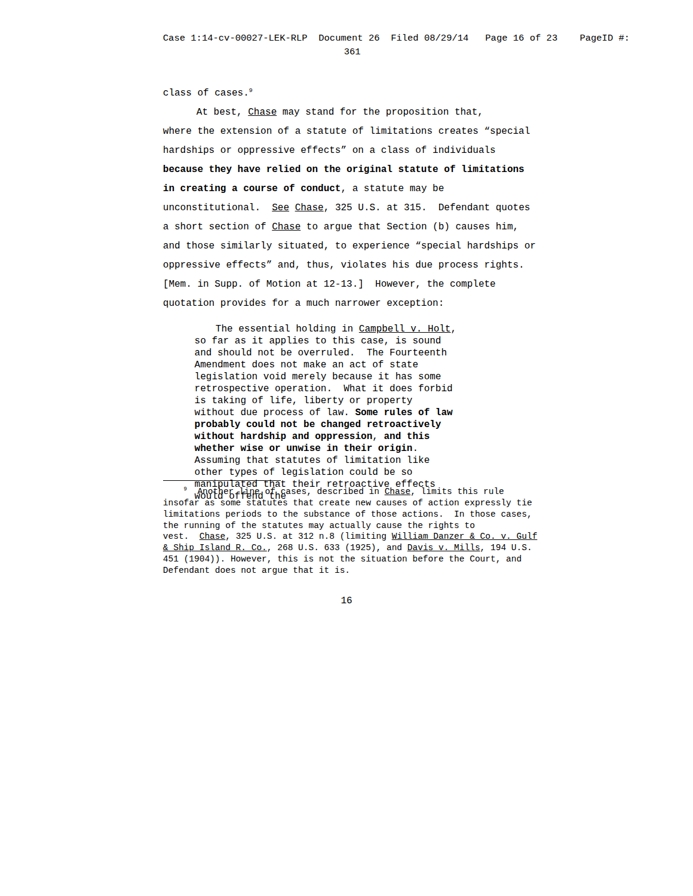Case 1:14-cv-00027-LEK-RLP Document 26 Filed 08/29/14 Page 16 of 23 PageID #: 361
class of cases.9
At best, Chase may stand for the proposition that,
where the extension of a statute of limitations creates “special
hardships or oppressive effects” on a class of individuals
because they have relied on the original statute of limitations
in creating a course of conduct, a statute may be
unconstitutional. See Chase, 325 U.S. at 315. Defendant quotes
a short section of Chase to argue that Section (b) causes him,
and those similarly situated, to experience “special hardships or
oppressive effects” and, thus, violates his due process rights.
[Mem. in Supp. of Motion at 12-13.] However, the complete
quotation provides for a much narrower exception:
The essential holding in Campbell v. Holt, so far as it applies to this case, is sound and should not be overruled. The Fourteenth Amendment does not make an act of state legislation void merely because it has some retrospective operation. What it does forbid is taking of life, liberty or property without due process of law. Some rules of law probably could not be changed retroactively without hardship and oppression, and this whether wise or unwise in their origin. Assuming that statutes of limitation like other types of legislation could be so manipulated that their retroactive effects would offend the
9 Another line of cases, described in Chase, limits this rule insofar as some statutes that create new causes of action expressly tie limitations periods to the substance of those actions. In those cases, the running of the statutes may actually cause the rights to vest. Chase, 325 U.S. at 312 n.8 (limiting William Danzer & Co. v. Gulf & Ship Island R. Co., 268 U.S. 633 (1925), and Davis v. Mills, 194 U.S. 451 (1904)). However, this is not the situation before the Court, and Defendant does not argue that it is.
16